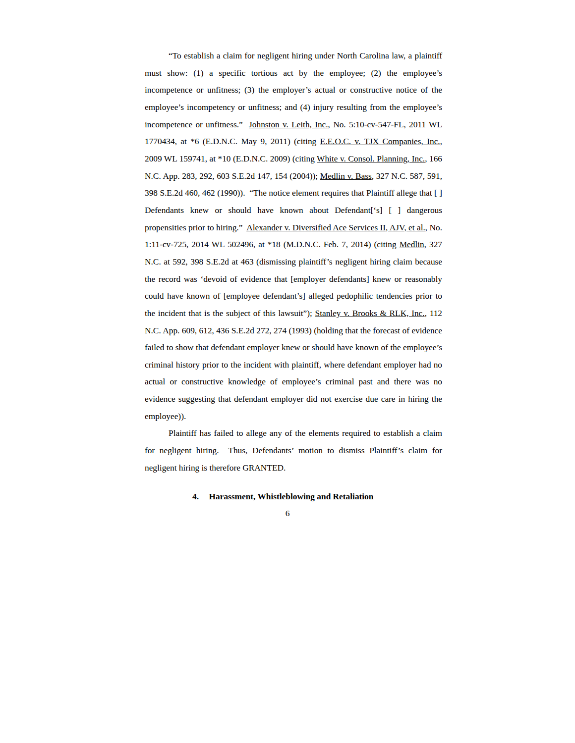“To establish a claim for negligent hiring under North Carolina law, a plaintiff must show: (1) a specific tortious act by the employee; (2) the employee’s incompetence or unfitness; (3) the employer’s actual or constructive notice of the employee’s incompetency or unfitness; and (4) injury resulting from the employee’s incompetence or unfitness.” Johnston v. Leith, Inc., No. 5:10-cv-547-FL, 2011 WL 1770434, at *6 (E.D.N.C. May 9, 2011) (citing E.E.O.C. v. TJX Companies, Inc., 2009 WL 159741, at *10 (E.D.N.C. 2009) (citing White v. Consol. Planning, Inc., 166 N.C. App. 283, 292, 603 S.E.2d 147, 154 (2004)); Medlin v. Bass, 327 N.C. 587, 591, 398 S.E.2d 460, 462 (1990)). “The notice element requires that Plaintiff allege that [ ] Defendants knew or should have known about Defendant[‘s] [ ] dangerous propensities prior to hiring.” Alexander v. Diversified Ace Services II, AJV, et al., No. 1:11-cv-725, 2014 WL 502496, at *18 (M.D.N.C. Feb. 7, 2014) (citing Medlin, 327 N.C. at 592, 398 S.E.2d at 463 (dismissing plaintiff’s negligent hiring claim because the record was ‘devoid of evidence that [employer defendants] knew or reasonably could have known of [employee defendant’s] alleged pedophilic tendencies prior to the incident that is the subject of this lawsuit”); Stanley v. Brooks & RLK, Inc., 112 N.C. App. 609, 612, 436 S.E.2d 272, 274 (1993) (holding that the forecast of evidence failed to show that defendant employer knew or should have known of the employee’s criminal history prior to the incident with plaintiff, where defendant employer had no actual or constructive knowledge of employee’s criminal past and there was no evidence suggesting that defendant employer did not exercise due care in hiring the employee)).
Plaintiff has failed to allege any of the elements required to establish a claim for negligent hiring. Thus, Defendants’ motion to dismiss Plaintiff’s claim for negligent hiring is therefore GRANTED.
4. Harassment, Whistleblowing and Retaliation
6